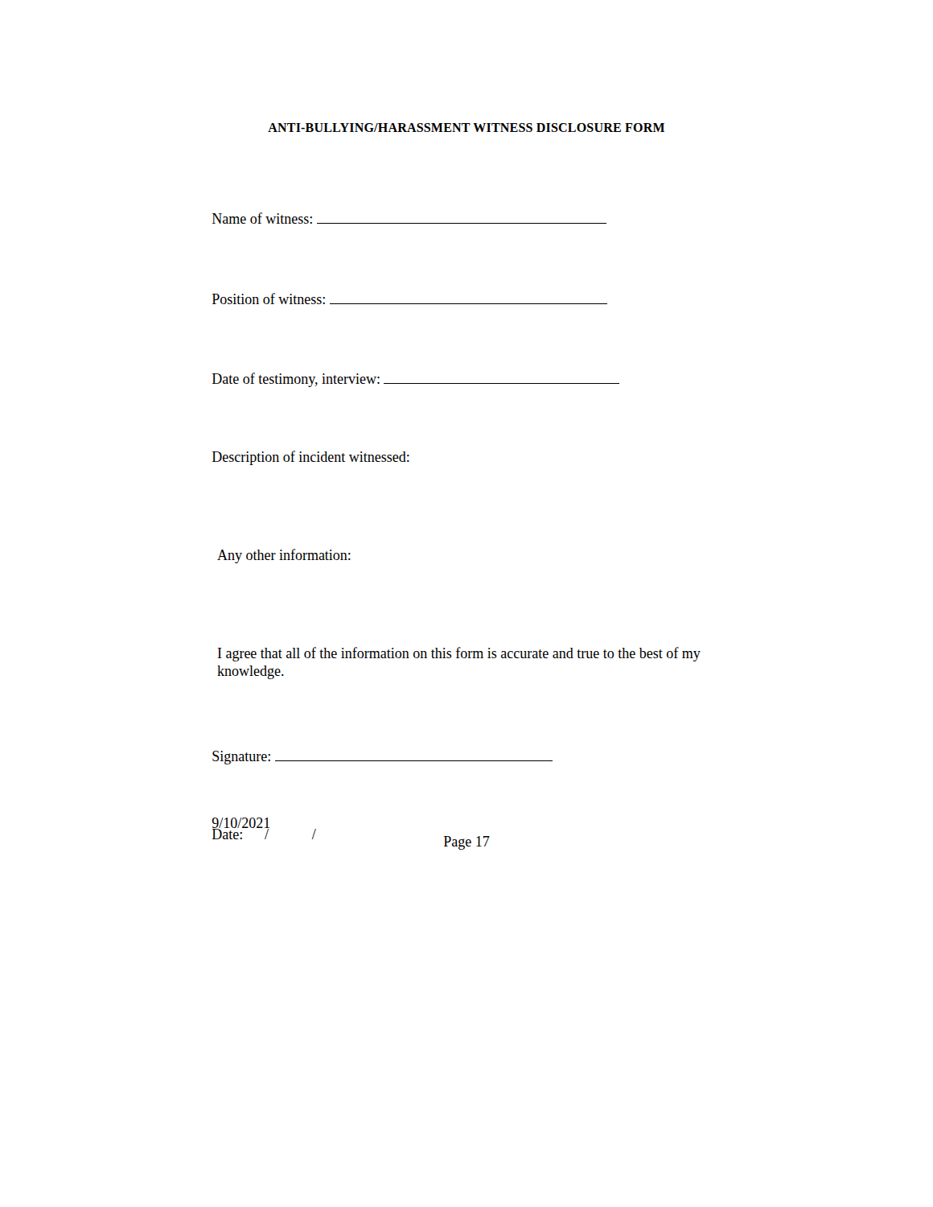ANTI-BULLYING/HARASSMENT WITNESS DISCLOSURE FORM
Name of witness:
Position of witness:
Date of testimony, interview:
Description of incident witnessed:
Any other information:
I agree that all of the information on this form is accurate and true to the best of my knowledge.
Signature:
Date://
9/10/2021
Page 17